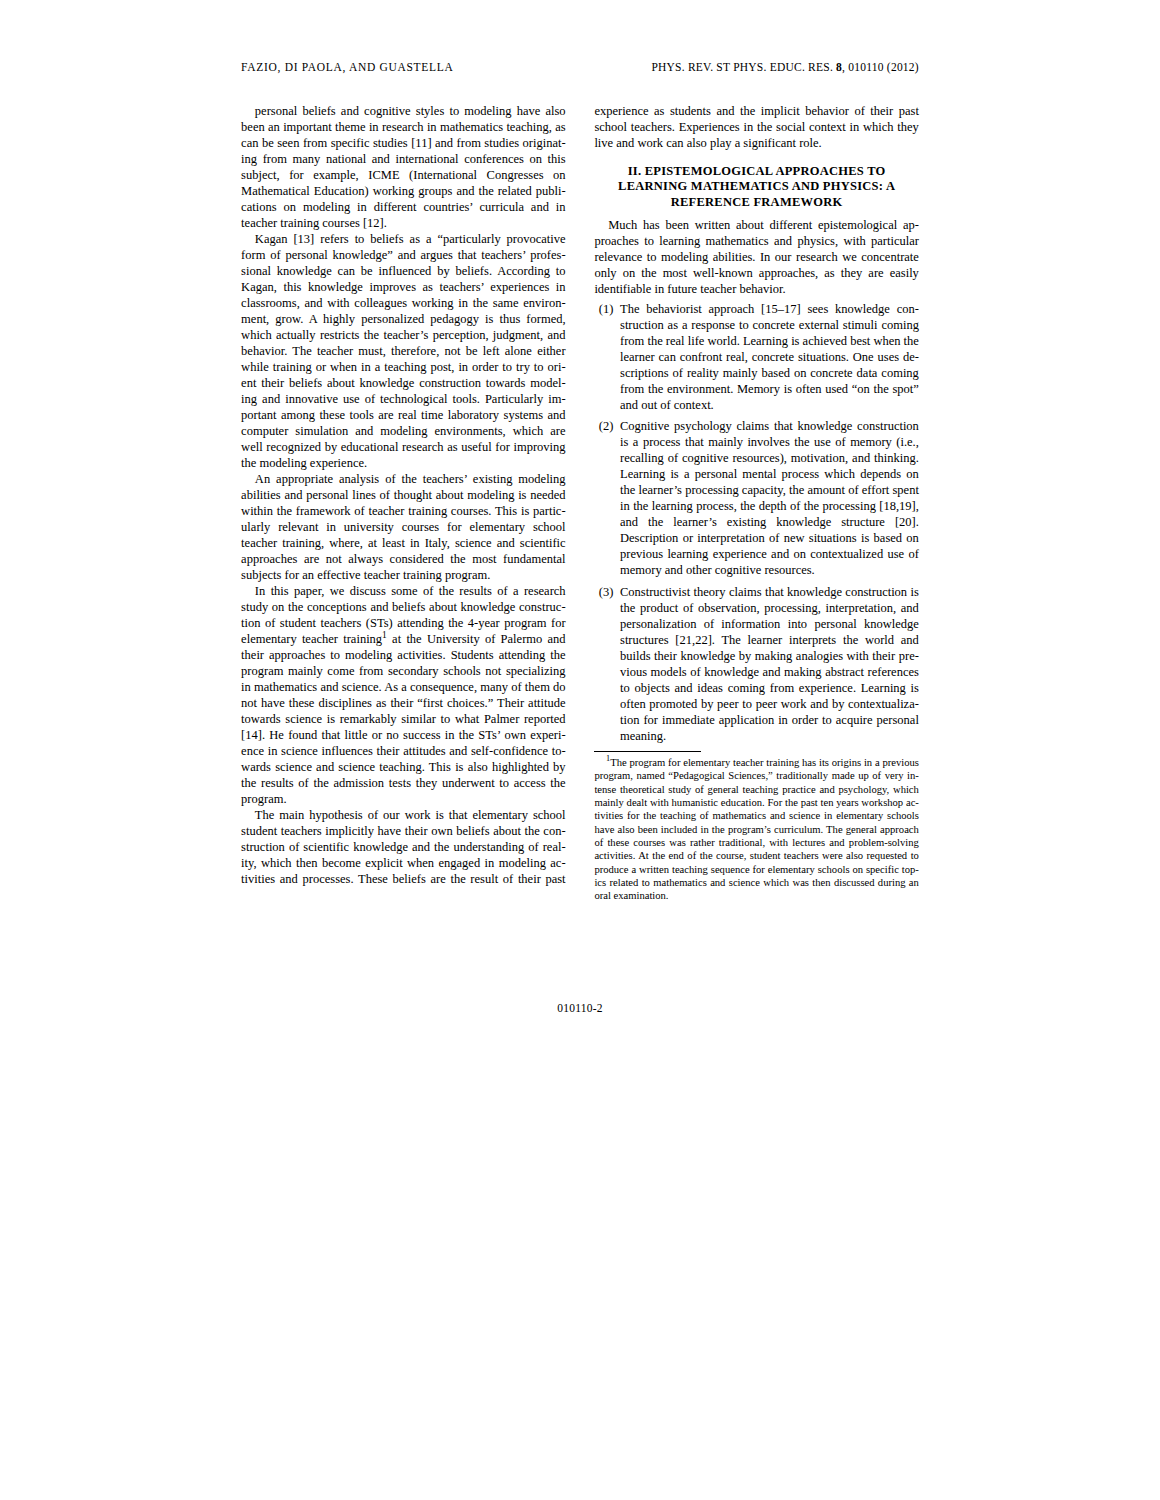Fazio, Di Paola, and Guastella
Phys. Rev. ST Phys. Educ. Res. 8, 010110 (2012)
personal beliefs and cognitive styles to modeling have also been an important theme in research in mathematics teaching, as can be seen from specific studies [11] and from studies originating from many national and international conferences on this subject, for example, ICME (International Congresses on Mathematical Education) working groups and the related publications on modeling in different countries’ curricula and in teacher training courses [12].
Kagan [13] refers to beliefs as a “particularly provocative form of personal knowledge” and argues that teachers’ professional knowledge can be influenced by beliefs. According to Kagan, this knowledge improves as teachers’ experiences in classrooms, and with colleagues working in the same environment, grow. A highly personalized pedagogy is thus formed, which actually restricts the teacher’s perception, judgment, and behavior. The teacher must, therefore, not be left alone either while training or when in a teaching post, in order to try to orient their beliefs about knowledge construction towards modeling and innovative use of technological tools. Particularly important among these tools are real time laboratory systems and computer simulation and modeling environments, which are well recognized by educational research as useful for improving the modeling experience.
An appropriate analysis of the teachers’ existing modeling abilities and personal lines of thought about modeling is needed within the framework of teacher training courses. This is particularly relevant in university courses for elementary school teacher training, where, at least in Italy, science and scientific approaches are not always considered the most fundamental subjects for an effective teacher training program.
In this paper, we discuss some of the results of a research study on the conceptions and beliefs about knowledge construction of student teachers (STs) attending the 4-year program for elementary teacher training1 at the University of Palermo and their approaches to modeling activities. Students attending the program mainly come from secondary schools not specializing in mathematics and science. As a consequence, many of them do not have these disciplines as their “first choices.” Their attitude towards science is remarkably similar to what Palmer reported [14]. He found that little or no success in the STs’ own experience in science influences their attitudes and self-confidence towards science and science teaching. This is also highlighted by the results of the admission tests they underwent to access the program.
The main hypothesis of our work is that elementary school student teachers implicitly have their own beliefs about the construction of scientific knowledge and the understanding of reality, which then become explicit when engaged in modeling activities and processes. These beliefs are the result of their past experience as students and the implicit behavior of their past school teachers. Experiences in the social context in which they live and work can also play a significant role.
II. Epistemological approaches to learning mathematics and physics: a reference framework
Much has been written about different epistemological approaches to learning mathematics and physics, with particular relevance to modeling abilities. In our research we concentrate only on the most well-known approaches, as they are easily identifiable in future teacher behavior.
The behaviorist approach [15–17] sees knowledge construction as a response to concrete external stimuli coming from the real life world. Learning is achieved best when the learner can confront real, concrete situations. One uses descriptions of reality mainly based on concrete data coming from the environment. Memory is often used “on the spot” and out of context.
Cognitive psychology claims that knowledge construction is a process that mainly involves the use of memory (i.e., recalling of cognitive resources), motivation, and thinking. Learning is a personal mental process which depends on the learner’s processing capacity, the amount of effort spent in the learning process, the depth of the processing [18,19], and the learner’s existing knowledge structure [20]. Description or interpretation of new situations is based on previous learning experience and on contextualized use of memory and other cognitive resources.
Constructivist theory claims that knowledge construction is the product of observation, processing, interpretation, and personalization of information into personal knowledge structures [21,22]. The learner interprets the world and builds their knowledge by making analogies with their previous models of knowledge and making abstract references to objects and ideas coming from experience. Learning is often promoted by peer to peer work and by contextualization for immediate application in order to acquire personal meaning.
1The program for elementary teacher training has its origins in a previous program, named “Pedagogical Sciences,” traditionally made up of very intense theoretical study of general teaching practice and psychology, which mainly dealt with humanistic education. For the past ten years workshop activities for the teaching of mathematics and science in elementary schools have also been included in the program’s curriculum. The general approach of these courses was rather traditional, with lectures and problem-solving activities. At the end of the course, student teachers were also requested to produce a written teaching sequence for elementary schools on specific topics related to mathematics and science which was then discussed during an oral examination.
010110-2